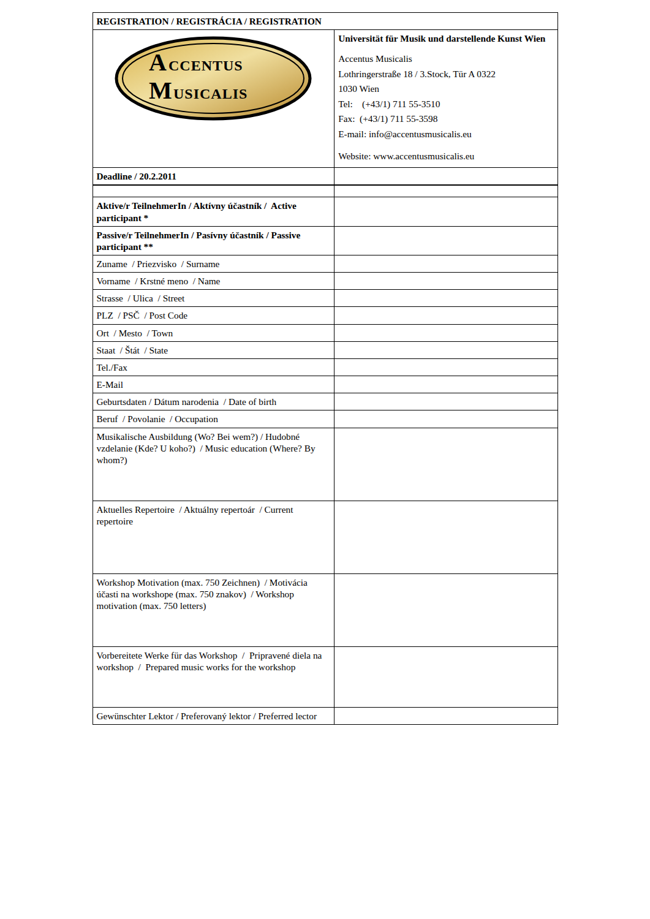| REGISTRATION / REGISTRÁCIA / REGISTRATION |
| A CCENTUS M USICALIS | Universität für Musik und darstellende Kunst Wien Accentus Musicalis Lothringerstraße 18 / 3.Stock, Tür A 0322 1030 Wien Tel: (+43/1) 711 55-3510 Fax: (+43/1) 711 55-3598 E-mail: info@accentusmusicalis.eu Website: www.accentusmusicalis.eu |
| Deadline / 20.2.2011 | |
| Aktive/r TeilnehmerIn / Aktívny účastník / Active participant * | |
| Passive/r TeilnehmerIn / Pasívny účastník / Passive participant ** | |
| Zuname / Priezvisko / Surname | |
| Vorname / Krstné meno / Name | |
| Strasse / Ulica / Street | |
| PLZ / PSČ / Post Code | |
| Ort / Mesto / Town | |
| Staat / Štát / State | |
| Tel./Fax | |
| E-Mail | |
| Geburtsdaten / Dátum narodenia / Date of birth | |
| Beruf / Povolanie / Occupation | |
| Musikalische Ausbildung (Wo? Bei wem?) / Hudobné vzdelanie (Kde? U koho?) / Music education (Where? By whom?) | |
| Aktuelles Repertoire / Aktuálny repertoár / Current repertoire | |
| Workshop Motivation (max. 750 Zeichnen) / Motivácia účasti na workshope (max. 750 znakov) / Workshop motivation (max. 750 letters) | |
| Vorbereitete Werke für das Workshop / Pripravené diela na workshop / Prepared music works for the workshop | |
| Gewünschter Lektor / Preferovaný lektor / Preferred lector | |